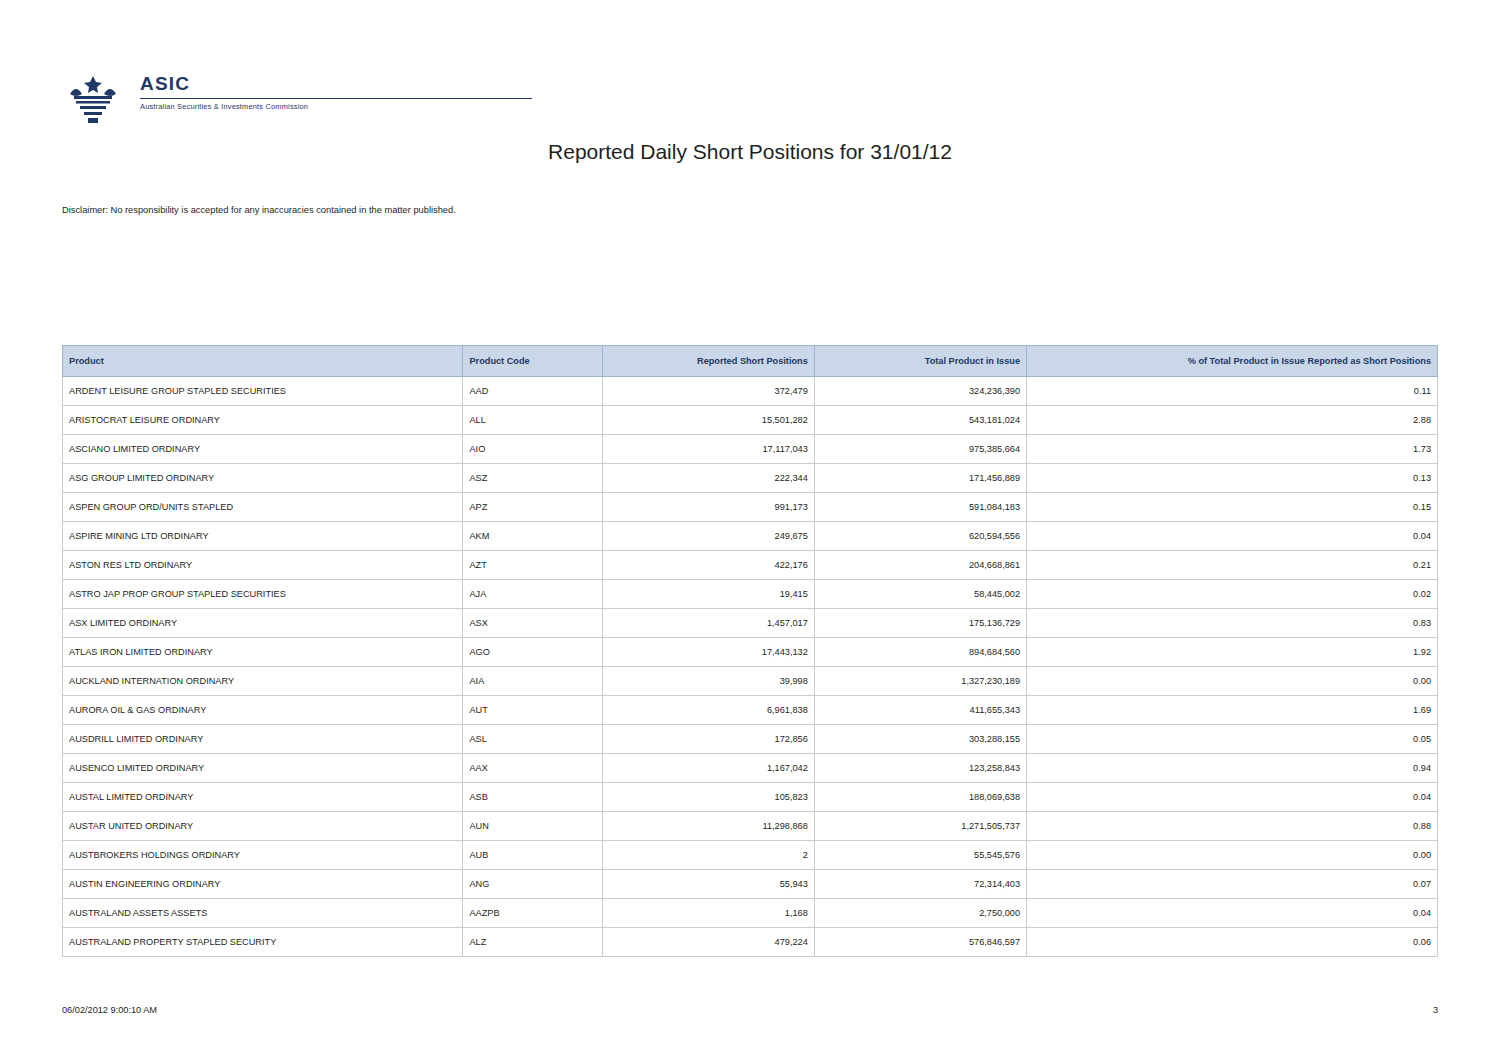ASIC
Australian Securities & Investments Commission
Reported Daily Short Positions for 31/01/12
Disclaimer: No responsibility is accepted for any inaccuracies contained in the matter published.
| Product | Product Code | Reported Short Positions | Total Product in Issue | % of Total Product in Issue Reported as Short Positions |
| --- | --- | --- | --- | --- |
| ARDENT LEISURE GROUP STAPLED SECURITIES | AAD | 372,479 | 324,236,390 | 0.11 |
| ARISTOCRAT LEISURE ORDINARY | ALL | 15,501,282 | 543,181,024 | 2.88 |
| ASCIANO LIMITED ORDINARY | AIO | 17,117,043 | 975,385,664 | 1.73 |
| ASG GROUP LIMITED ORDINARY | ASZ | 222,344 | 171,456,889 | 0.13 |
| ASPEN GROUP ORD/UNITS STAPLED | APZ | 991,173 | 591,084,183 | 0.15 |
| ASPIRE MINING LTD ORDINARY | AKM | 249,675 | 620,594,556 | 0.04 |
| ASTON RES LTD ORDINARY | AZT | 422,176 | 204,668,861 | 0.21 |
| ASTRO JAP PROP GROUP STAPLED SECURITIES | AJA | 19,415 | 58,445,002 | 0.02 |
| ASX LIMITED ORDINARY | ASX | 1,457,017 | 175,136,729 | 0.83 |
| ATLAS IRON LIMITED ORDINARY | AGO | 17,443,132 | 894,684,560 | 1.92 |
| AUCKLAND INTERNATION ORDINARY | AIA | 39,998 | 1,327,230,189 | 0.00 |
| AURORA OIL & GAS ORDINARY | AUT | 6,961,838 | 411,655,343 | 1.69 |
| AUSDRILL LIMITED ORDINARY | ASL | 172,856 | 303,288,155 | 0.05 |
| AUSENCO LIMITED ORDINARY | AAX | 1,167,042 | 123,258,843 | 0.94 |
| AUSTAL LIMITED ORDINARY | ASB | 105,823 | 188,069,638 | 0.04 |
| AUSTAR UNITED ORDINARY | AUN | 11,298,868 | 1,271,505,737 | 0.88 |
| AUSTBROKERS HOLDINGS ORDINARY | AUB | 2 | 55,545,576 | 0.00 |
| AUSTIN ENGINEERING ORDINARY | ANG | 55,943 | 72,314,403 | 0.07 |
| AUSTRALAND ASSETS ASSETS | AAZPB | 1,168 | 2,750,000 | 0.04 |
| AUSTRALAND PROPERTY STAPLED SECURITY | ALZ | 479,224 | 576,846,597 | 0.06 |
06/02/2012 9:00:10 AM
3